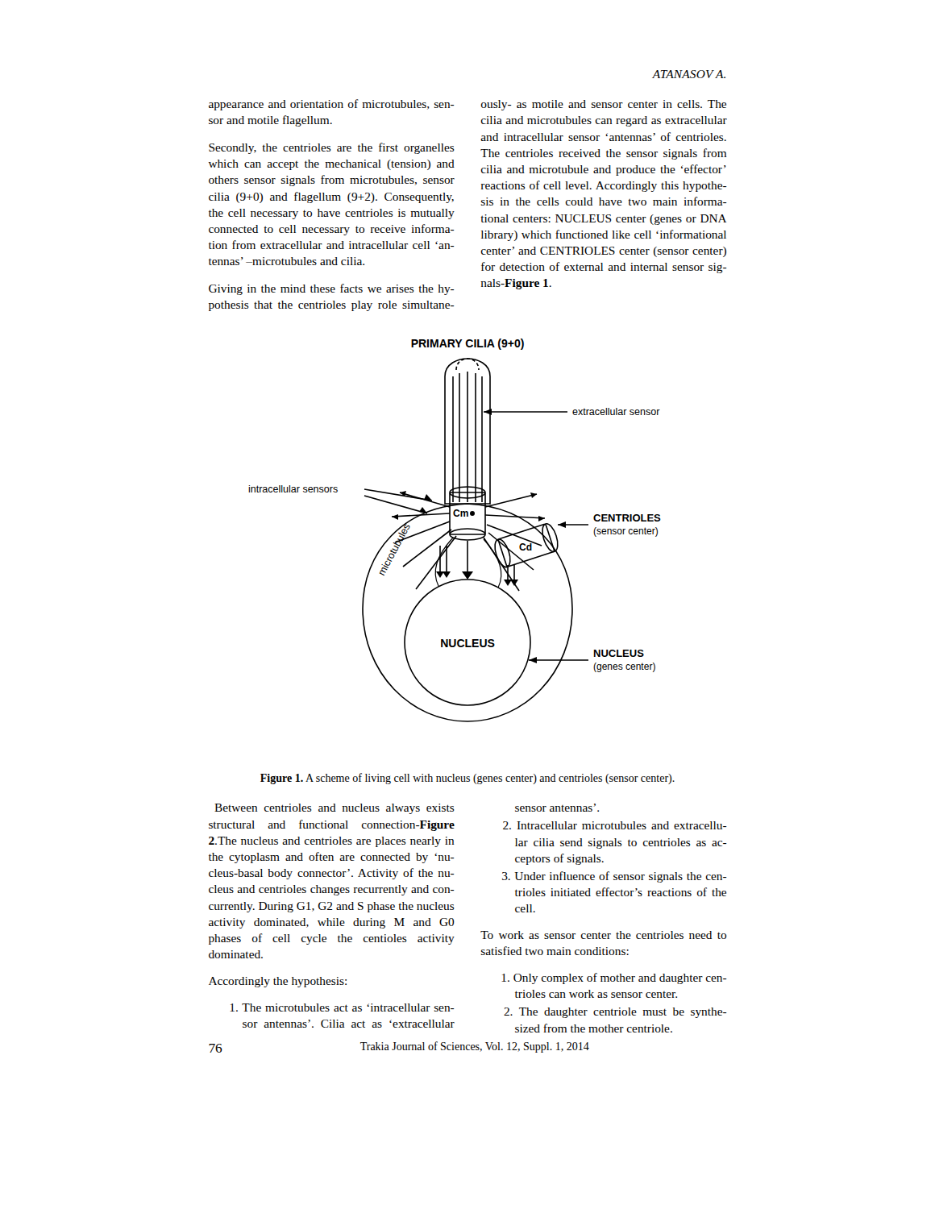ATANASOV A.
appearance and orientation of microtubules, sensor and motile flagellum.
Secondly, the centrioles are the first organelles which can accept the mechanical (tension) and others sensor signals from microtubules, sensor cilia (9+0) and flagellum (9+2). Consequently, the cell necessary to have centrioles is mutually connected to cell necessary to receive information from extracellular and intracellular cell ‘antennas’ –microtubules and cilia.
Giving in the mind these facts we arises the hypothesis that the centrioles play role simultaneously- as motile and sensor center in cells. The cilia and microtubules can regard as extracellular and intracellular sensor ‘antennas’ of centrioles. The centrioles received the sensor signals from cilia and microtubule and produce the ‘effector’ reactions of cell level. Accordingly this hypothesis in the cells could have two main informational centers: NUCLEUS center (genes or DNA library) which functioned like cell ‘informational center’ and CENTRIOLES center (sensor center) for detection of external and internal sensor signals-Figure 1.
PRIMARY CILIA (9+0) Cm Cd NUCLEUS extracellular sensor intracellular sensors microtubules CENTRIOLES (sensor center) NUCLEUS (genes center)
Figure 1. A scheme of living cell with nucleus (genes center) and centrioles (sensor center).
Between centrioles and nucleus always exists structural and functional connection-Figure 2.The nucleus and centrioles are places nearly in the cytoplasm and often are connected by ‘nucleus-basal body connector’. Activity of the nucleus and centrioles changes recurrently and concurrently. During G1, G2 and S phase the nucleus activity dominated, while during M and G0 phases of cell cycle the centioles activity dominated.
Accordingly the hypothesis:
1. The microtubules act as ‘intracellular sensor antennas’. Cilia act as ‘extracellular sensor antennas’.
2. Intracellular microtubules and extracellular cilia send signals to centrioles as acceptors of signals.
3. Under influence of sensor signals the centrioles initiated effector’s reactions of the cell.
To work as sensor center the centrioles need to satisfied two main conditions:
1. Only complex of mother and daughter centrioles can work as sensor center.
2. The daughter centriole must be synthesized from the mother centriole.
76
Trakia Journal of Sciences, Vol. 12, Suppl. 1, 2014